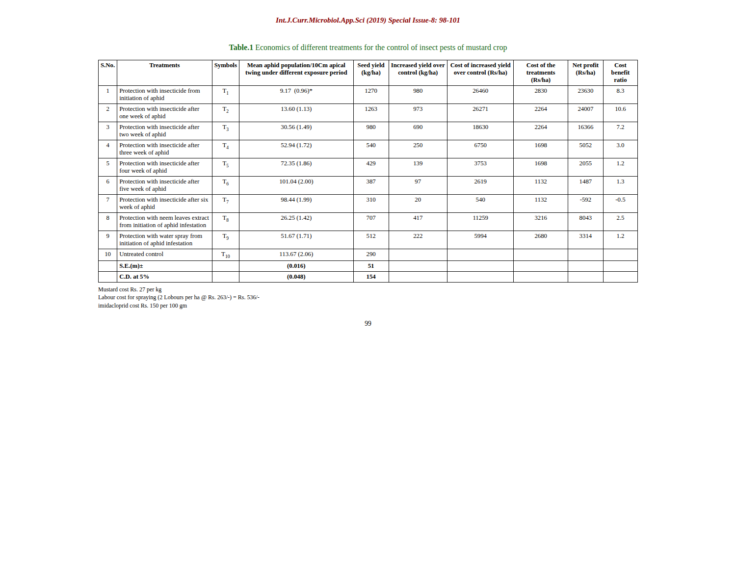Int.J.Curr.Microbiol.App.Sci (2019) Special Issue-8: 98-101
Table.1 Economics of different treatments for the control of insect pests of mustard crop
| S.No. | Treatments | Symbols | Mean aphid population/10Cm apical twing under different exposure period | Seed yield (kg/ha) | Increased yield over control (kg/ha) | Cost of increased yield over control (Rs/ha) | Cost of the treatments (Rs/ha) | Net profit (Rs/ha) | Cost benefit ratio |
| --- | --- | --- | --- | --- | --- | --- | --- | --- | --- |
| 1 | Protection with insecticide from initiation of aphid | T 1 | 9.17 (0.96)* | 1270 | 980 | 26460 | 2830 | 23630 | 8.3 |
| 2 | Protection with insecticide after one week of aphid | T 2 | 13.60 (1.13) | 1263 | 973 | 26271 | 2264 | 24007 | 10.6 |
| 3 | Protection with insecticide after two week of aphid | T 3 | 30.56 (1.49) | 980 | 690 | 18630 | 2264 | 16366 | 7.2 |
| 4 | Protection with insecticide after three week of aphid | T 4 | 52.94 (1.72) | 540 | 250 | 6750 | 1698 | 5052 | 3.0 |
| 5 | Protection with insecticide after four week of aphid | T 5 | 72.35 (1.86) | 429 | 139 | 3753 | 1698 | 2055 | 1.2 |
| 6 | Protection with insecticide after five week of aphid | T 6 | 101.04 (2.00) | 387 | 97 | 2619 | 1132 | 1487 | 1.3 |
| 7 | Protection with insecticide after six week of aphid | T 7 | 98.44 (1.99) | 310 | 20 | 540 | 1132 | -592 | -0.5 |
| 8 | Protection with neem leaves extract from initiation of aphid infestation | T 8 | 26.25 (1.42) | 707 | 417 | 11259 | 3216 | 8043 | 2.5 |
| 9 | Protection with water spray from initiation of aphid infestation | T 9 | 51.67 (1.71) | 512 | 222 | 5994 | 2680 | 3314 | 1.2 |
| 10 | Untreated control | T 10 | 113.67 (2.06) | 290 | | | | | |
| | S.E.(m)± | | (0.016) | 51 | | | | | |
| | C.D. at 5% | | (0.048) | 154 | | | | | |
Mustard cost Rs. 27 per kg
Labour cost for spraying (2 Lobours per ha @ Rs. 263/-) = Rs. 536/-
imidacloprid cost Rs. 150 per 100 gm
99